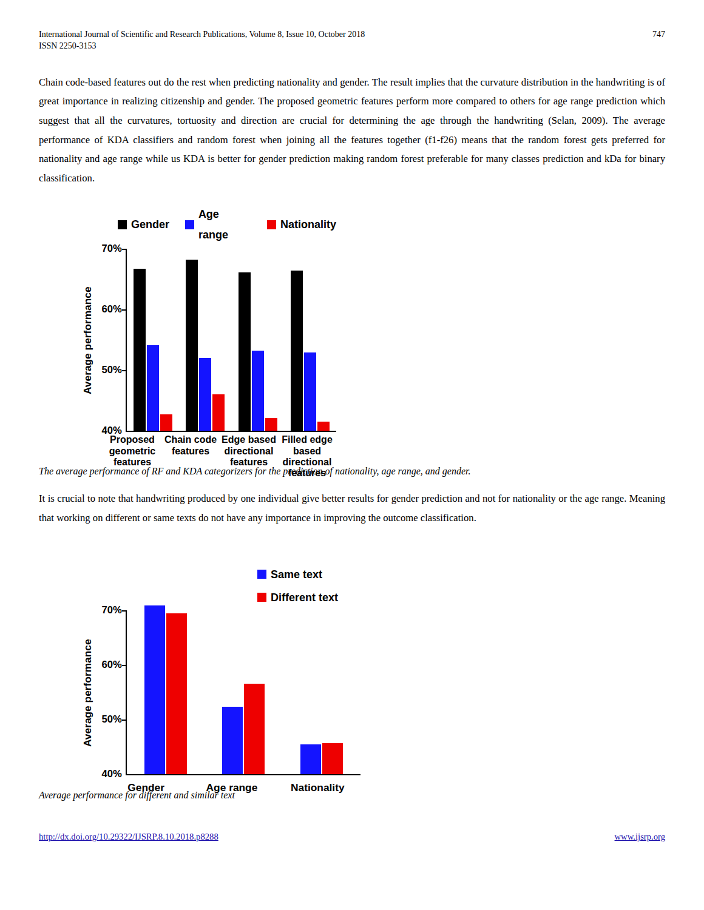International Journal of Scientific and Research Publications, Volume 8, Issue 10, October 2018
ISSN 2250-3153
747
Chain code-based features out do the rest when predicting nationality and gender. The result implies that the curvature distribution in the handwriting is of great importance in realizing citizenship and gender. The proposed geometric features perform more compared to others for age range prediction which suggest that all the curvatures, tortuosity and direction are crucial for determining the age through the handwriting (Selan, 2009). The average performance of KDA classifiers and random forest when joining all the features together (f1-f26) means that the random forest gets preferred for nationality and age range while us KDA is better for gender prediction making random forest preferable for many classes prediction and kDa for binary classification.
Gender Age range Nationality
Average performance
70% 60% 50% 40%
Proposed geometric features
Chain code features
Edge based directional features
Filled edge based directional features
The average performance of RF and KDA categorizers for the prediction of nationality, age range, and gender.
It is crucial to note that handwriting produced by one individual give better results for gender prediction and not for nationality or the age range. Meaning that working on different or same texts do not have any importance in improving the outcome classification.
Same text Different text
Average performance
70% 60% 50% 40%
Gender
Age range
Nationality
Average performance for different and similar text
http://dx.doi.org/10.29322/IJSRP.8.10.2018.p8288
www.ijsrp.org